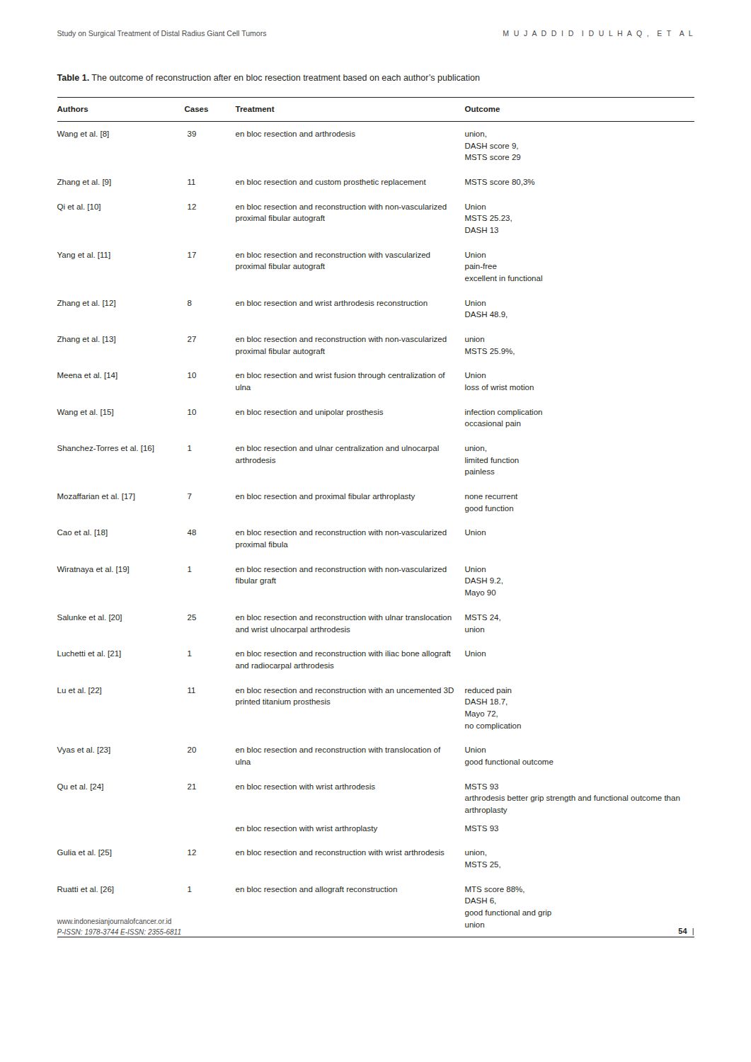Study on Surgical Treatment of Distal Radius Giant Cell Tumors
M U J A D D I D I D U L H A Q , E T A L
Table 1. The outcome of reconstruction after en bloc resection treatment based on each author’s publication
| Authors | Cases | Treatment | Outcome |
| --- | --- | --- | --- |
| Wang et al. [8] | 39 | en bloc resection and arthrodesis | union, DASH score 9, MSTS score 29 |
| Zhang et al. [9] | 11 | en bloc resection and custom prosthetic replacement | MSTS score 80,3% |
| Qi et al. [10] | 12 | en bloc resection and reconstruction with non-vascularized proximal fibular autograft | Union MSTS 25.23, DASH 13 |
| Yang et al. [11] | 17 | en bloc resection and reconstruction with vascularized proximal fibular autograft | Union pain-free excellent in functional |
| Zhang et al. [12] | 8 | en bloc resection and wrist arthrodesis reconstruction | Union DASH 48.9, |
| Zhang et al. [13] | 27 | en bloc resection and reconstruction with non-vascularized proximal fibular autograft | union MSTS 25.9%, |
| Meena et al. [14] | 10 | en bloc resection and wrist fusion through centralization of ulna | Union loss of wrist motion |
| Wang et al. [15] | 10 | en bloc resection and unipolar prosthesis | infection complication occasional pain |
| Shanchez-Torres et al. [16] | 1 | en bloc resection and ulnar centralization and ulnocarpal arthrodesis | union, limited function painless |
| Mozaffarian et al. [17] | 7 | en bloc resection and proximal fibular arthroplasty | none recurrent good function |
| Cao et al. [18] | 48 | en bloc resection and reconstruction with non-vascularized proximal fibula | Union |
| Wiratnaya et al. [19] | 1 | en bloc resection and reconstruction with non-vascularized fibular graft | Union DASH 9.2, Mayo 90 |
| Salunke et al. [20] | 25 | en bloc resection and reconstruction with ulnar translocation and wrist ulnocarpal arthrodesis | MSTS 24, union |
| Luchetti et al. [21] | 1 | en bloc resection and reconstruction with iliac bone allograft and radiocarpal arthrodesis | Union |
| Lu et al. [22] | 11 | en bloc resection and reconstruction with an uncemented 3D printed titanium prosthesis | reduced pain DASH 18.7, Mayo 72, no complication |
| Vyas et al. [23] | 20 | en bloc resection and reconstruction with translocation of ulna | Union good functional outcome |
| Qu et al. [24] | 21 | en bloc resection with wrist arthrodesis | MSTS 93 arthrodesis better grip strength and functional outcome than arthroplasty |
| | | en bloc resection with wrist arthroplasty | MSTS 93 |
| Gulia et al. [25] | 12 | en bloc resection and reconstruction with wrist arthrodesis | union, MSTS 25, |
| Ruatti et al. [26] | 1 | en bloc resection and allograft reconstruction | MTS score 88%, DASH 6, good functional and grip union |
www.indonesianjournalofcancer.or.id
P-ISSN: 1978-3744 E-ISSN: 2355-6811
54 |